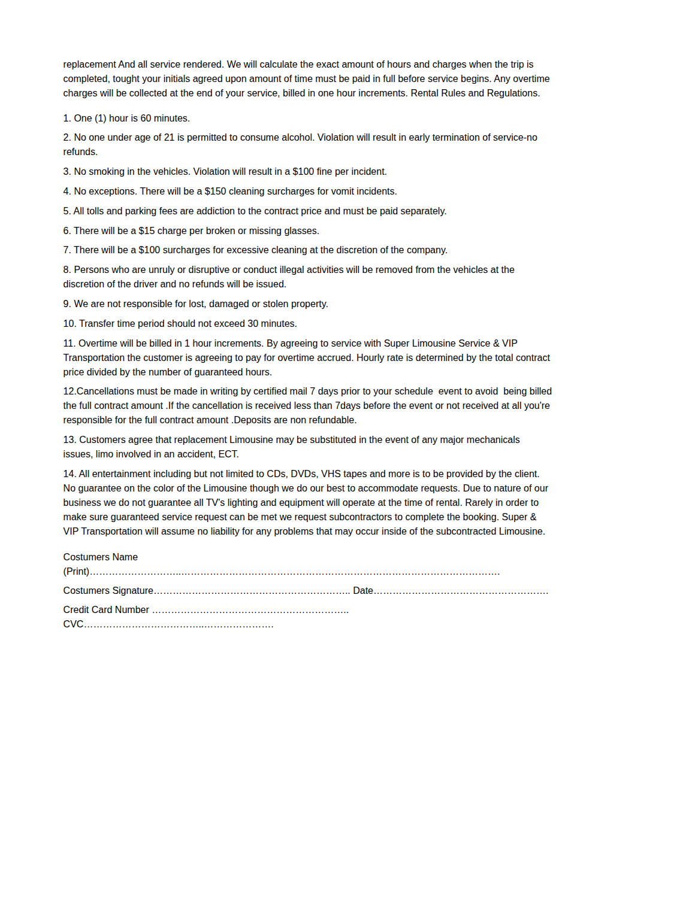replacement And all service rendered. We will calculate the exact amount of hours and charges when the trip is completed, tought your initials agreed upon amount of time must be paid in full before service begins. Any overtime charges will be collected at the end of your service, billed in one hour increments. Rental Rules and Regulations.
1. One (1) hour is 60 minutes.
2. No one under age of 21 is permitted to consume alcohol. Violation will result in early termination of service-no refunds.
3. No smoking in the vehicles. Violation will result in a $100 fine per incident.
4. No exceptions. There will be a $150 cleaning surcharges for vomit incidents.
5. All tolls and parking fees are addiction to the contract price and must be paid separately.
6. There will be a $15 charge per broken or missing glasses.
7. There will be a $100 surcharges for excessive cleaning at the discretion of the company.
8. Persons who are unruly or disruptive or conduct illegal activities will be removed from the vehicles at the discretion of the driver and no refunds will be issued.
9. We are not responsible for lost, damaged or stolen property.
10. Transfer time period should not exceed 30 minutes.
11. Overtime will be billed in 1 hour increments. By agreeing to service with Super Limousine Service & VIP Transportation the customer is agreeing to pay for overtime accrued. Hourly rate is determined by the total contract price divided by the number of guaranteed hours.
12.Cancellations must be made in writing by certified mail 7 days prior to your schedule event to avoid being billed the full contract amount .If the cancellation is received less than 7days before the event or not received at all you're responsible for the full contract amount .Deposits are non refundable.
13. Customers agree that replacement Limousine may be substituted in the event of any major mechanicals issues, limo involved in an accident, ECT.
14. All entertainment including but not limited to CDs, DVDs, VHS tapes and more is to be provided by the client. No guarantee on the color of the Limousine though we do our best to accommodate requests. Due to nature of our business we do not guarantee all TV's lighting and equipment will operate at the time of rental. Rarely in order to make sure guaranteed service request can be met we request subcontractors to complete the booking. Super & VIP Transportation will assume no liability for any problems that may occur inside of the subcontracted Limousine.
Costumers Name (Print)………………………..……………………………………………………………………………………….
Costumers Signature…………………………………………………….. Date……………………………………………….
Credit Card Number …………………………………………………….. CVC………………………………..………………….